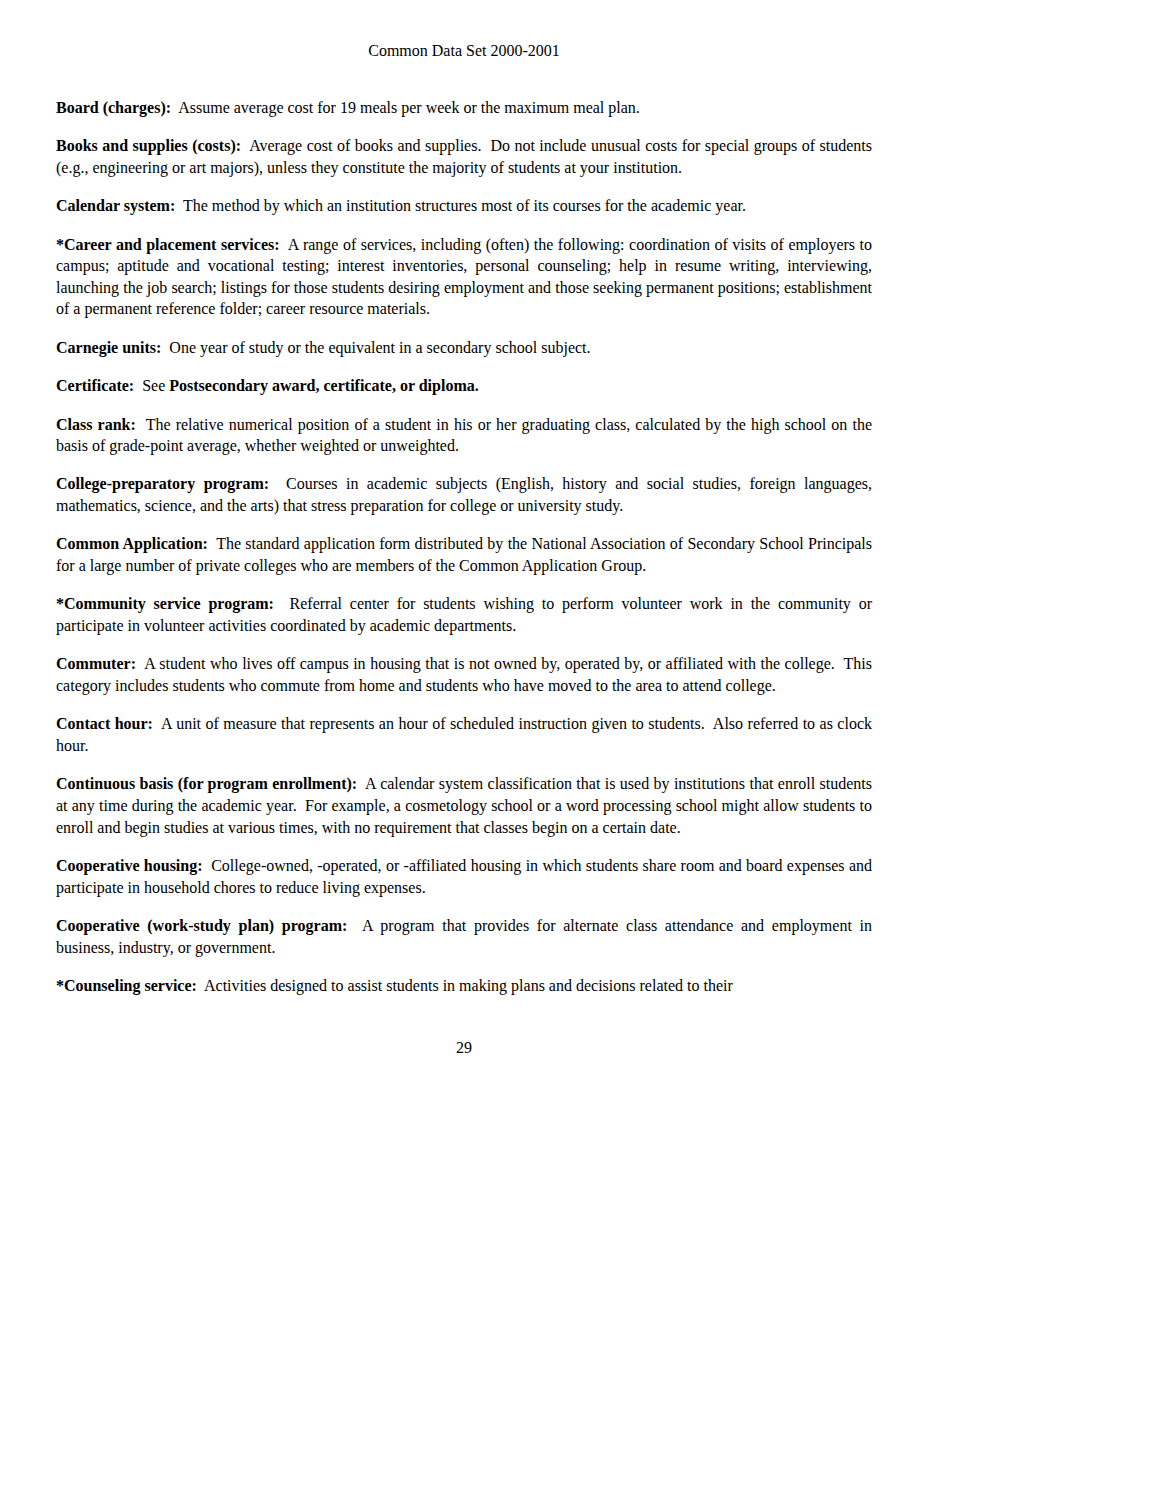Common Data Set 2000-2001
Board (charges): Assume average cost for 19 meals per week or the maximum meal plan.
Books and supplies (costs): Average cost of books and supplies. Do not include unusual costs for special groups of students (e.g., engineering or art majors), unless they constitute the majority of students at your institution.
Calendar system: The method by which an institution structures most of its courses for the academic year.
*Career and placement services: A range of services, including (often) the following: coordination of visits of employers to campus; aptitude and vocational testing; interest inventories, personal counseling; help in resume writing, interviewing, launching the job search; listings for those students desiring employment and those seeking permanent positions; establishment of a permanent reference folder; career resource materials.
Carnegie units: One year of study or the equivalent in a secondary school subject.
Certificate: See Postsecondary award, certificate, or diploma.
Class rank: The relative numerical position of a student in his or her graduating class, calculated by the high school on the basis of grade-point average, whether weighted or unweighted.
College-preparatory program: Courses in academic subjects (English, history and social studies, foreign languages, mathematics, science, and the arts) that stress preparation for college or university study.
Common Application: The standard application form distributed by the National Association of Secondary School Principals for a large number of private colleges who are members of the Common Application Group.
*Community service program: Referral center for students wishing to perform volunteer work in the community or participate in volunteer activities coordinated by academic departments.
Commuter: A student who lives off campus in housing that is not owned by, operated by, or affiliated with the college. This category includes students who commute from home and students who have moved to the area to attend college.
Contact hour: A unit of measure that represents an hour of scheduled instruction given to students. Also referred to as clock hour.
Continuous basis (for program enrollment): A calendar system classification that is used by institutions that enroll students at any time during the academic year. For example, a cosmetology school or a word processing school might allow students to enroll and begin studies at various times, with no requirement that classes begin on a certain date.
Cooperative housing: College-owned, -operated, or -affiliated housing in which students share room and board expenses and participate in household chores to reduce living expenses.
Cooperative (work-study plan) program: A program that provides for alternate class attendance and employment in business, industry, or government.
*Counseling service: Activities designed to assist students in making plans and decisions related to their
29